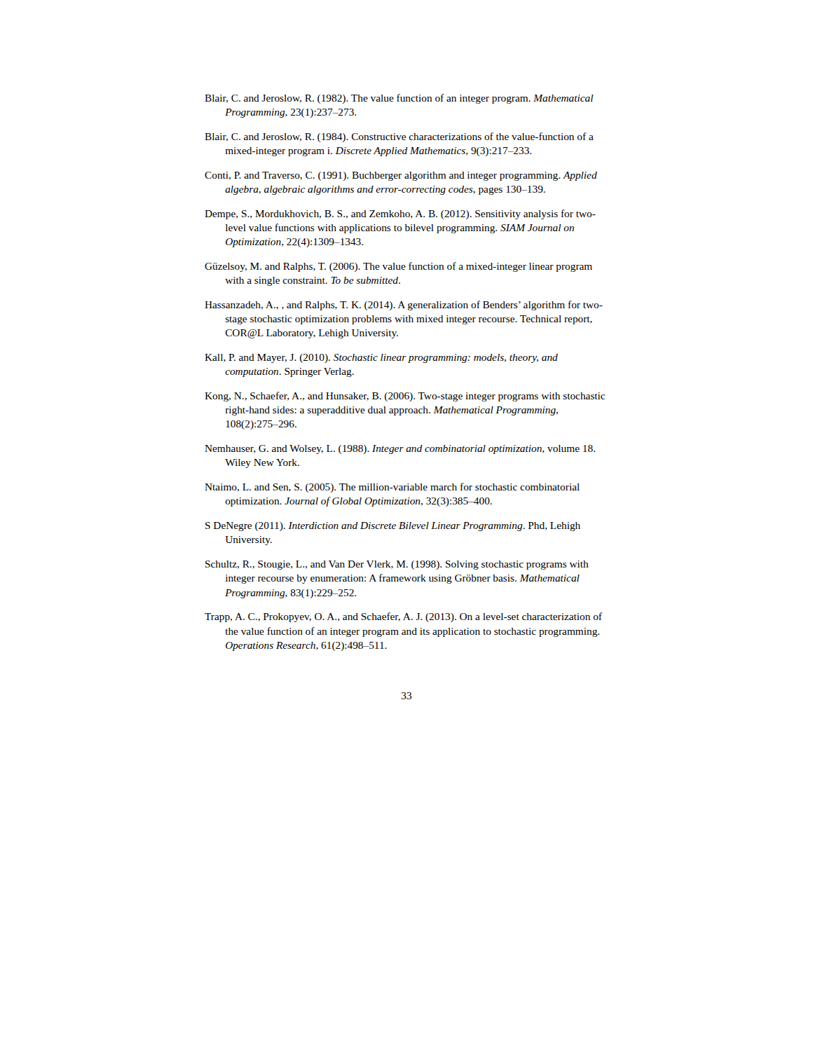Blair, C. and Jeroslow, R. (1982). The value function of an integer program. Mathematical Programming, 23(1):237–273.
Blair, C. and Jeroslow, R. (1984). Constructive characterizations of the value-function of a mixed-integer program i. Discrete Applied Mathematics, 9(3):217–233.
Conti, P. and Traverso, C. (1991). Buchberger algorithm and integer programming. Applied algebra, algebraic algorithms and error-correcting codes, pages 130–139.
Dempe, S., Mordukhovich, B. S., and Zemkoho, A. B. (2012). Sensitivity analysis for two-level value functions with applications to bilevel programming. SIAM Journal on Optimization, 22(4):1309–1343.
Güzelsoy, M. and Ralphs, T. (2006). The value function of a mixed-integer linear program with a single constraint. To be submitted.
Hassanzadeh, A., , and Ralphs, T. K. (2014). A generalization of Benders’ algorithm for two-stage stochastic optimization problems with mixed integer recourse. Technical report, COR@L Laboratory, Lehigh University.
Kall, P. and Mayer, J. (2010). Stochastic linear programming: models, theory, and computation. Springer Verlag.
Kong, N., Schaefer, A., and Hunsaker, B. (2006). Two-stage integer programs with stochastic right-hand sides: a superadditive dual approach. Mathematical Programming, 108(2):275–296.
Nemhauser, G. and Wolsey, L. (1988). Integer and combinatorial optimization, volume 18. Wiley New York.
Ntaimo, L. and Sen, S. (2005). The million-variable march for stochastic combinatorial optimization. Journal of Global Optimization, 32(3):385–400.
S DeNegre (2011). Interdiction and Discrete Bilevel Linear Programming. Phd, Lehigh University.
Schultz, R., Stougie, L., and Van Der Vlerk, M. (1998). Solving stochastic programs with integer recourse by enumeration: A framework using Gröbner basis. Mathematical Programming, 83(1):229–252.
Trapp, A. C., Prokopyev, O. A., and Schaefer, A. J. (2013). On a level-set characterization of the value function of an integer program and its application to stochastic programming. Operations Research, 61(2):498–511.
33